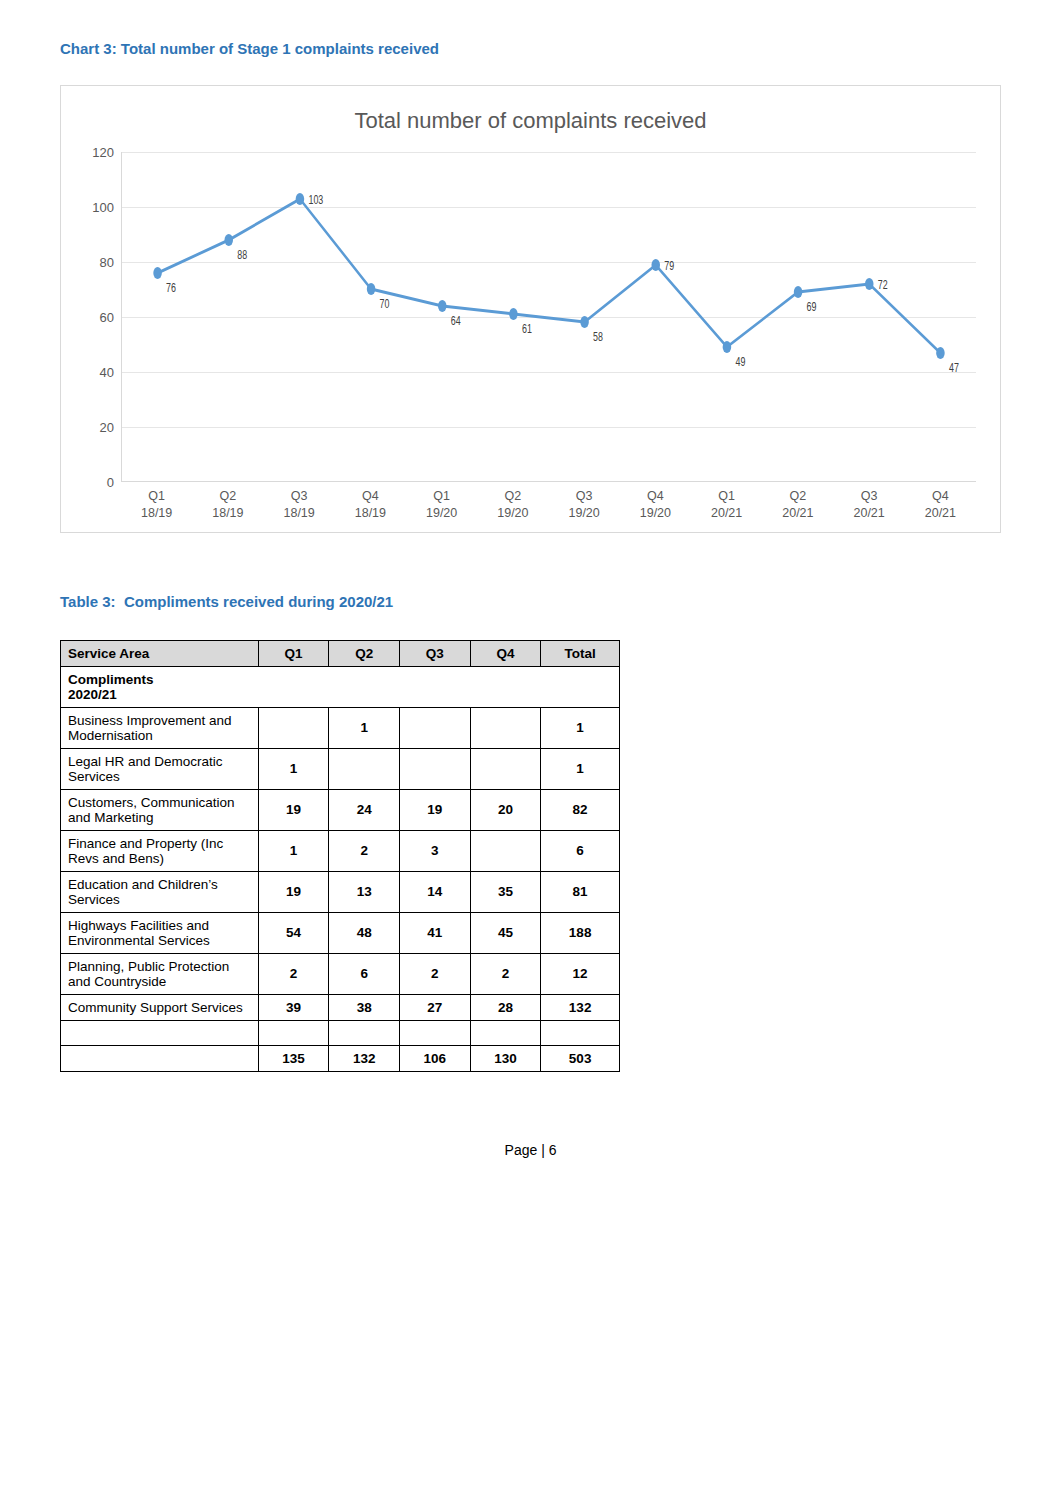Chart 3: Total number of Stage 1 complaints received
Total number of complaints received
120
100
80
60
40
20
0
76 88 103 70 64 61 58 79 49 69 72 47
Q1
18/19
Q2
18/19
Q3
18/19
Q4
18/19
Q1
19/20
Q2
19/20
Q3
19/20
Q4
19/20
Q1
20/21
Q2
20/21
Q3
20/21
Q4
20/21
Table 3: Compliments received during 2020/21
| Compliments 2020/21 |
| Service Area | Q1 | Q2 | Q3 | Q4 | Total |
| Business Improvement and Modernisation | | 1 | | | 1 |
| Legal HR and Democratic Services | 1 | | | | 1 |
| Customers, Communication and Marketing | 19 | 24 | 19 | 20 | 82 |
| Finance and Property (Inc Revs and Bens) | 1 | 2 | 3 | | 6 |
| Education and Children’s Services | 19 | 13 | 14 | 35 | 81 |
| Highways Facilities and Environmental Services | 54 | 48 | 41 | 45 | 188 |
| Planning, Public Protection and Countryside | 2 | 6 | 2 | 2 | 12 |
| Community Support Services | 39 | 38 | 27 | 28 | 132 |
| | 135 | 132 | 106 | 130 | 503 |
Page | 6